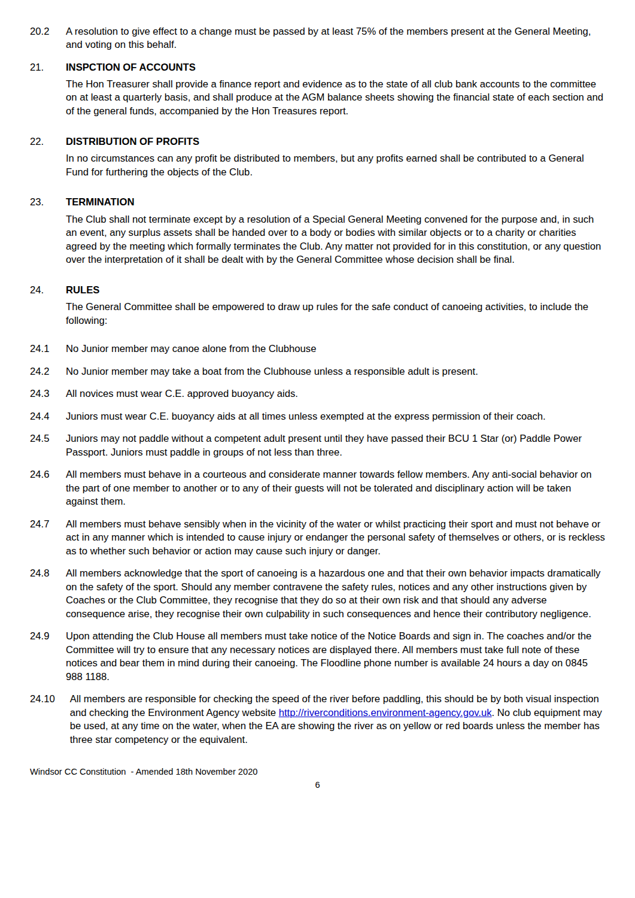20.2
A resolution to give effect to a change must be passed by at least 75% of the members present at the General Meeting, and voting on this behalf.
21.
INSPCTION OF ACCOUNTS
The Hon Treasurer shall provide a finance report and evidence as to the state of all club bank accounts to the committee on at least a quarterly basis, and shall produce at the AGM balance sheets showing the financial state of each section and of the general funds, accompanied by the Hon Treasures report.
22.
DISTRIBUTION OF PROFITS
In no circumstances can any profit be distributed to members, but any profits earned shall be contributed to a General Fund for furthering the objects of the Club.
23.
TERMINATION
The Club shall not terminate except by a resolution of a Special General Meeting convened for the purpose and, in such an event, any surplus assets shall be handed over to a body or bodies with similar objects or to a charity or charities agreed by the meeting which formally terminates the Club. Any matter not provided for in this constitution, or any question over the interpretation of it shall be dealt with by the General Committee whose decision shall be final.
24.
RULES
The General Committee shall be empowered to draw up rules for the safe conduct of canoeing activities, to include the following:
24.1
No Junior member may canoe alone from the Clubhouse
24.2
No Junior member may take a boat from the Clubhouse unless a responsible adult is present.
24.3
All novices must wear C.E. approved buoyancy aids.
24.4
Juniors must wear C.E. buoyancy aids at all times unless exempted at the express permission of their coach.
24.5
Juniors may not paddle without a competent adult present until they have passed their BCU 1 Star (or) Paddle Power Passport. Juniors must paddle in groups of not less than three.
24.6
All members must behave in a courteous and considerate manner towards fellow members. Any anti-social behavior on the part of one member to another or to any of their guests will not be tolerated and disciplinary action will be taken against them.
24.7
All members must behave sensibly when in the vicinity of the water or whilst practicing their sport and must not behave or act in any manner which is intended to cause injury or endanger the personal safety of themselves or others, or is reckless as to whether such behavior or action may cause such injury or danger.
24.8
All members acknowledge that the sport of canoeing is a hazardous one and that their own behavior impacts dramatically on the safety of the sport. Should any member contravene the safety rules, notices and any other instructions given by Coaches or the Club Committee, they recognise that they do so at their own risk and that should any adverse consequence arise, they recognise their own culpability in such consequences and hence their contributory negligence.
24.9
Upon attending the Club House all members must take notice of the Notice Boards and sign in. The coaches and/or the Committee will try to ensure that any necessary notices are displayed there. All members must take full note of these notices and bear them in mind during their canoeing. The Floodline phone number is available 24 hours a day on 0845 988 1188.
24.10
All members are responsible for checking the speed of the river before paddling, this should be by both visual inspection and checking the Environment Agency website http://riverconditions.environment-agency.gov.uk. No club equipment may be used, at any time on the water, when the EA are showing the river as on yellow or red boards unless the member has three star competency or the equivalent.
Windsor CC Constitution - Amended 18th November 2020
6